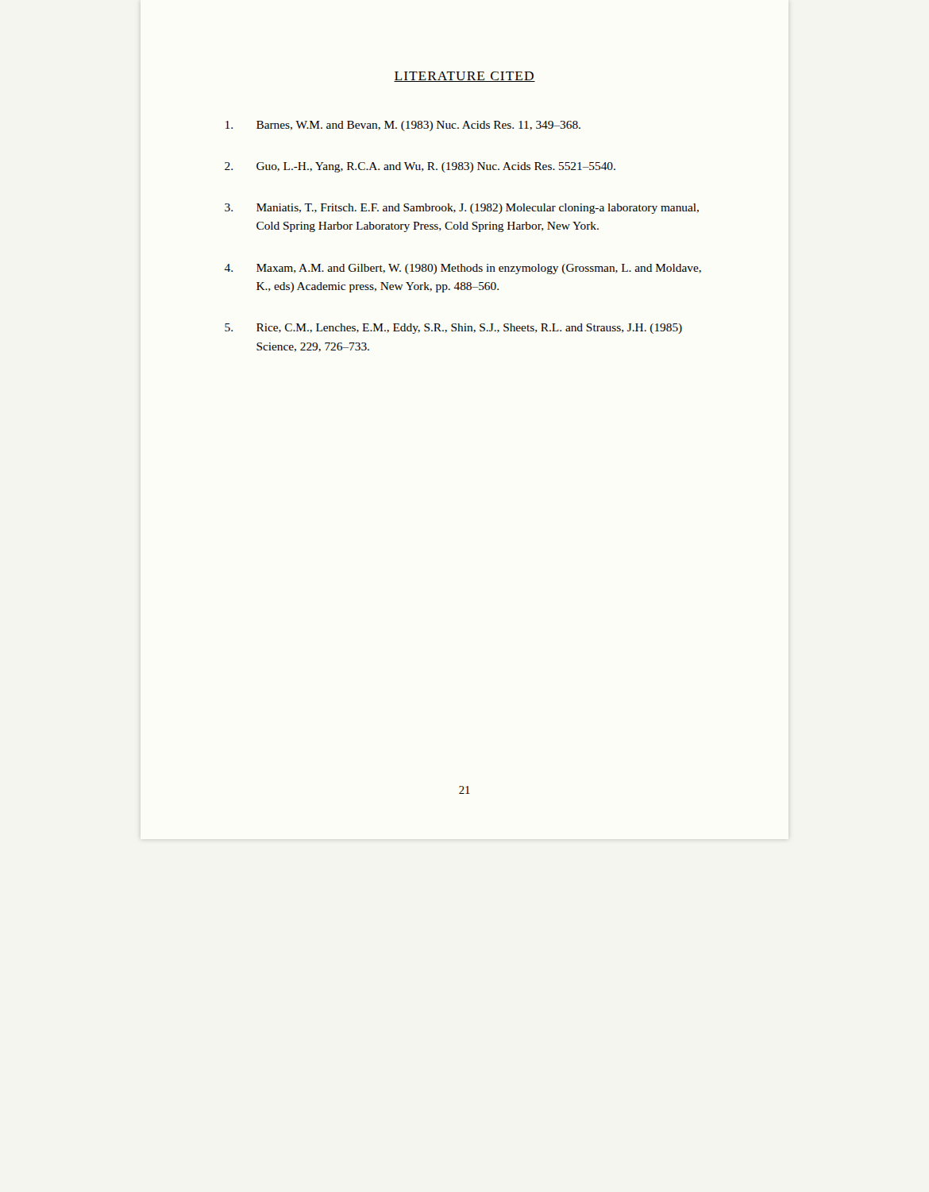LITERATURE CITED
1. Barnes, W.M. and Bevan, M. (1983) Nuc. Acids Res. 11, 349–368.
2. Guo, L.-H., Yang, R.C.A. and Wu, R. (1983) Nuc. Acids Res. 5521–5540.
3. Maniatis, T., Fritsch. E.F. and Sambrook, J. (1982) Molecular cloning-a laboratory manual, Cold Spring Harbor Laboratory Press, Cold Spring Harbor, New York.
4. Maxam, A.M. and Gilbert, W. (1980) Methods in enzymology (Grossman, L. and Moldave, K., eds) Academic press, New York, pp. 488–560.
5. Rice, C.M., Lenches, E.M., Eddy, S.R., Shin, S.J., Sheets, R.L. and Strauss, J.H. (1985) Science, 229, 726–733.
21